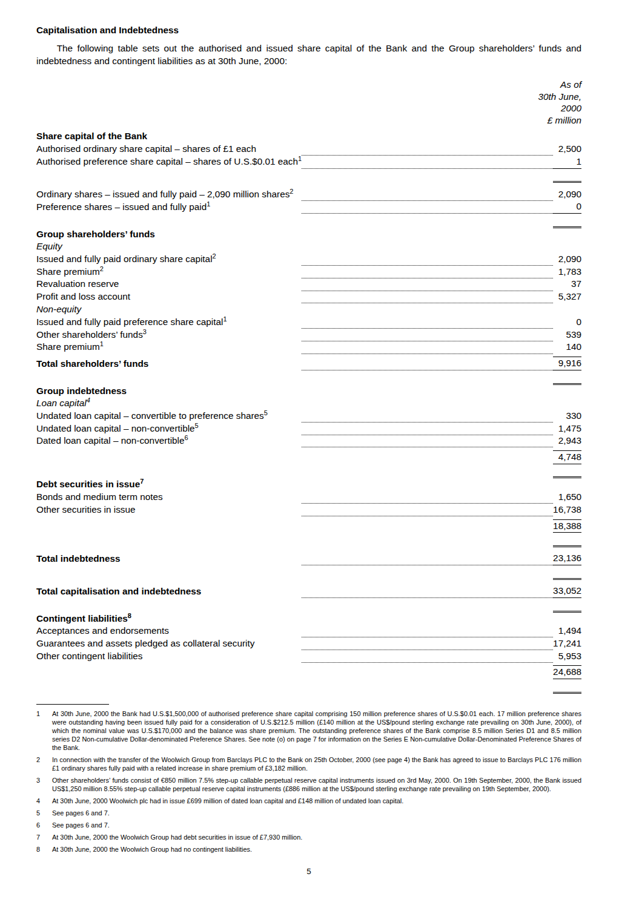Capitalisation and Indebtedness
The following table sets out the authorised and issued share capital of the Bank and the Group shareholders’ funds and indebtedness and contingent liabilities as at 30th June, 2000:
As of
30th June,
2000
£ million
| Share capital of the Bank |
| Authorised ordinary share capital – shares of £1 each | | 2,500 |
| Authorised preference share capital – shares of U.S.$0.01 each 1 | | 1 |
| Ordinary shares – issued and fully paid – 2,090 million shares 2 | | 2,090 |
| Preference shares – issued and fully paid 1 | | 0 |
| Group shareholders’ funds |
| Equity |
| Issued and fully paid ordinary share capital 2 | | 2,090 |
| Share premium 2 | | 1,783 |
| Revaluation reserve | | 37 |
| Profit and loss account | | 5,327 |
| Non-equity |
| Issued and fully paid preference share capital 1 | | 0 |
| Other shareholders’ funds 3 | | 539 |
| Share premium 1 | | 140 |
| Total shareholders’ funds | | 9,916 |
| Group indebtedness |
| Loan capital 4 |
| Undated loan capital – convertible to preference shares 5 | | 330 |
| Undated loan capital – non-convertible 5 | | 1,475 |
| Dated loan capital – non-convertible 6 | | 2,943 |
| | 4,748 |
| Debt securities in issue 7 |
| Bonds and medium term notes | | 1,650 |
| Other securities in issue | | 16,738 |
| | 18,388 |
| Total indebtedness | | 23,136 |
| Total capitalisation and indebtedness | | 33,052 |
| Contingent liabilities 8 |
| Acceptances and endorsements | | 1,494 |
| Guarantees and assets pledged as collateral security | | 17,241 |
| Other contingent liabilities | | 5,953 |
| | 24,688 |
1
At 30th June, 2000 the Bank had U.S.$1,500,000 of authorised preference share capital comprising 150 million preference shares of U.S.$0.01 each. 17 million preference shares were outstanding having been issued fully paid for a consideration of U.S.$212.5 million (£140 million at the US$/pound sterling exchange rate prevailing on 30th June, 2000), of which the nominal value was U.S.$170,000 and the balance was share premium. The outstanding preference shares of the Bank comprise 8.5 million Series D1 and 8.5 million series D2 Non-cumulative Dollar-denominated Preference Shares. See note (o) on page 7 for information on the Series E Non-cumulative Dollar-Denominated Preference Shares of the Bank.
2
In connection with the transfer of the Woolwich Group from Barclays PLC to the Bank on 25th October, 2000 (see page 4) the Bank has agreed to issue to Barclays PLC 176 million £1 ordinary shares fully paid with a related increase in share premium of £3,182 million.
3
Other shareholders’ funds consist of €850 million 7.5% step-up callable perpetual reserve capital instruments issued on 3rd May, 2000. On 19th September, 2000, the Bank issued US$1,250 million 8.55% step-up callable perpetual reserve capital instruments (£886 million at the US$/pound sterling exchange rate prevailing on 19th September, 2000).
4
At 30th June, 2000 Woolwich plc had in issue £699 million of dated loan capital and £148 million of undated loan capital.
5
See pages 6 and 7.
6
See pages 6 and 7.
7
At 30th June, 2000 the Woolwich Group had debt securities in issue of £7,930 million.
8
At 30th June, 2000 the Woolwich Group had no contingent liabilities.
5